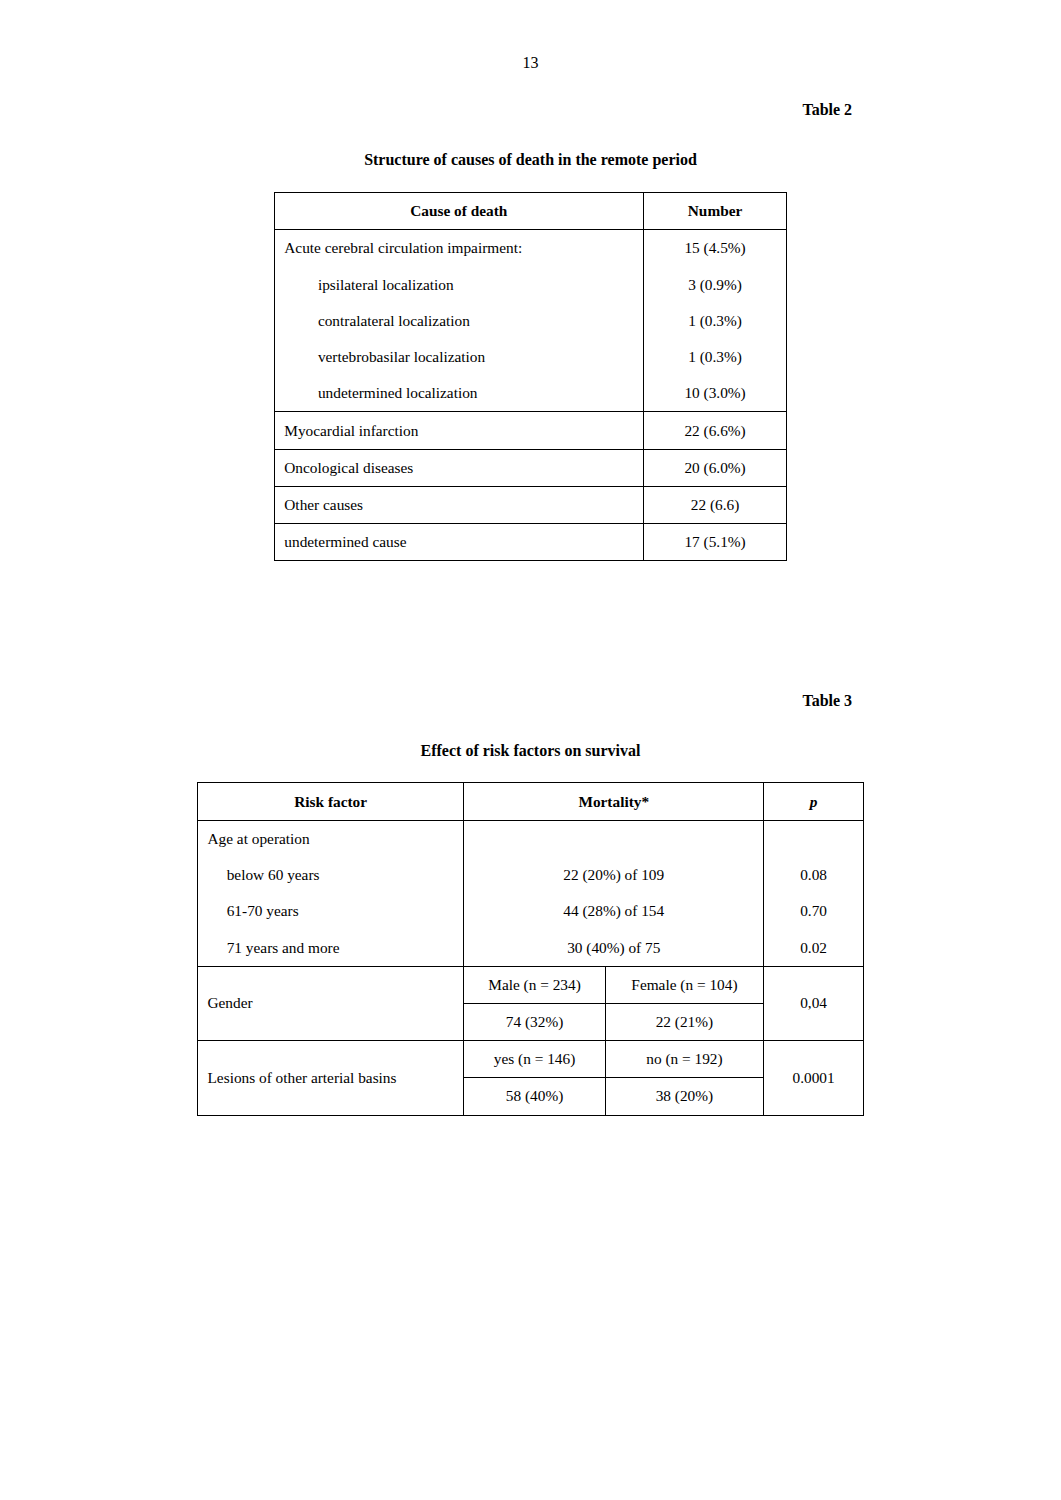13
Table 2
Structure of causes of death in the remote period
| Cause of death | Number |
| --- | --- |
| Acute cerebral circulation impairment: | 15 (4.5%) |
| ipsilateral localization | 3 (0.9%) |
| contralateral localization | 1 (0.3%) |
| vertebrobasilar localization | 1 (0.3%) |
| undetermined localization | 10 (3.0%) |
| Myocardial infarction | 22 (6.6%) |
| Oncological diseases | 20 (6.0%) |
| Other causes | 22 (6.6) |
| undetermined cause | 17 (5.1%) |
Table 3
Effect of risk factors on survival
| Risk factor | Mortality* | p |
| --- | --- | --- |
| Age at operation | | |
| below 60 years | 22 (20%) of 109 | 0.08 |
| 61-70 years | 44 (28%) of 154 | 0.70 |
| 71 years and more | 30 (40%) of 75 | 0.02 |
| Gender | Male (n = 234) | Female (n = 104) | 0,04 |
| 74 (32%) | 22 (21%) |
| Lesions of other arterial basins | yes (n = 146) | no (n = 192) | 0.0001 |
| 58 (40%) | 38 (20%) |